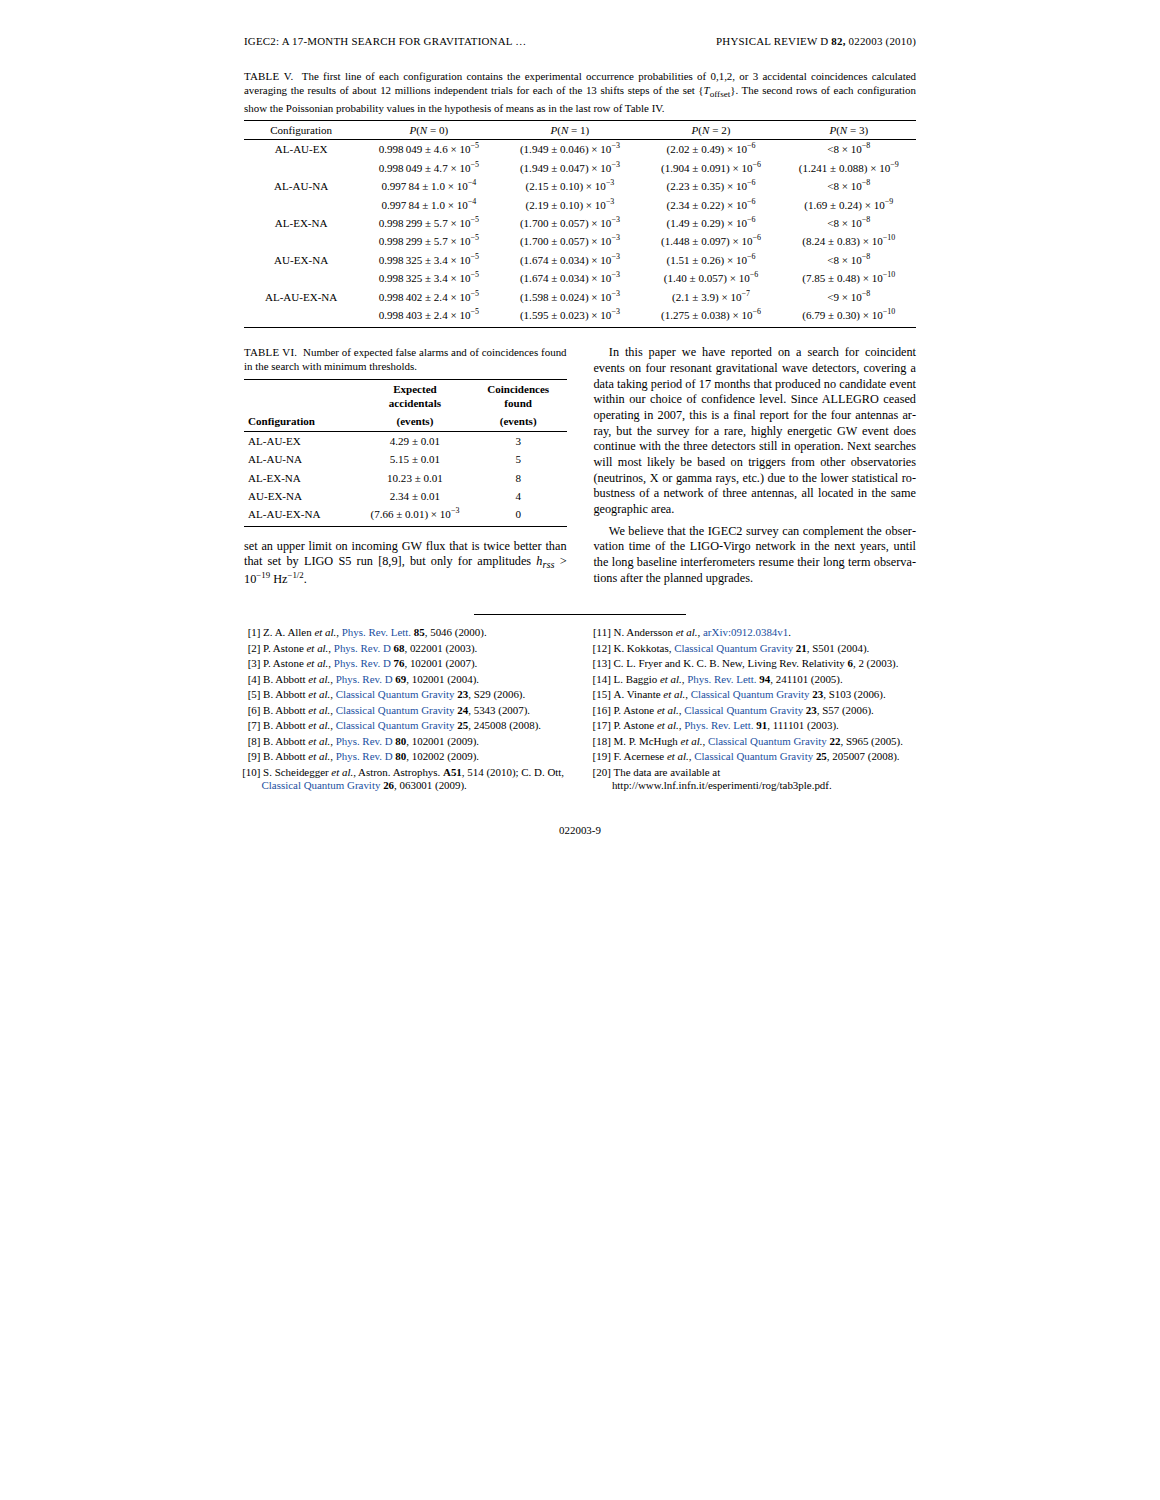IGEC2: A 17-MONTH SEARCH FOR GRAVITATIONAL …
PHYSICAL REVIEW D 82, 022003 (2010)
TABLE V. The first line of each configuration contains the experimental occurrence probabilities of 0,1,2, or 3 accidental coincidences calculated averaging the results of about 12 millions independent trials for each of the 13 shifts steps of the set {Toffset}. The second rows of each configuration show the Poissonian probability values in the hypothesis of means as in the last row of Table IV.
| Configuration | P ( N = 0) | P ( N = 1) | P ( N = 2) | P ( N = 3) |
| --- | --- | --- | --- | --- |
| AL-AU-EX | 0.998 049 ± 4.6 × 10 −5 | (1.949 ± 0.046) × 10 −3 | (2.02 ± 0.49) × 10 −6 | <8 × 10 −8 |
| | 0.998 049 ± 4.7 × 10 −5 | (1.949 ± 0.047) × 10 −3 | (1.904 ± 0.091) × 10 −6 | (1.241 ± 0.088) × 10 −9 |
| AL-AU-NA | 0.997 84 ± 1.0 × 10 −4 | (2.15 ± 0.10) × 10 −3 | (2.23 ± 0.35) × 10 −6 | <8 × 10 −8 |
| | 0.997 84 ± 1.0 × 10 −4 | (2.19 ± 0.10) × 10 −3 | (2.34 ± 0.22) × 10 −6 | (1.69 ± 0.24) × 10 −9 |
| AL-EX-NA | 0.998 299 ± 5.7 × 10 −5 | (1.700 ± 0.057) × 10 −3 | (1.49 ± 0.29) × 10 −6 | <8 × 10 −8 |
| | 0.998 299 ± 5.7 × 10 −5 | (1.700 ± 0.057) × 10 −3 | (1.448 ± 0.097) × 10 −6 | (8.24 ± 0.83) × 10 −10 |
| AU-EX-NA | 0.998 325 ± 3.4 × 10 −5 | (1.674 ± 0.034) × 10 −3 | (1.51 ± 0.26) × 10 −6 | <8 × 10 −8 |
| | 0.998 325 ± 3.4 × 10 −5 | (1.674 ± 0.034) × 10 −3 | (1.40 ± 0.057) × 10 −6 | (7.85 ± 0.48) × 10 −10 |
| AL-AU-EX-NA | 0.998 402 ± 2.4 × 10 −5 | (1.598 ± 0.024) × 10 −3 | (2.1 ± 3.9) × 10 −7 | <9 × 10 −8 |
| | 0.998 403 ± 2.4 × 10 −5 | (1.595 ± 0.023) × 10 −3 | (1.275 ± 0.038) × 10 −6 | (6.79 ± 0.30) × 10 −10 |
TABLE VI. Number of expected false alarms and of coincidences found in the search with minimum thresholds.
| | Expected accidentals | Coincidences found |
| --- | --- | --- |
| Configuration | (events) | (events) |
| AL-AU-EX | 4.29 ± 0.01 | 3 |
| AL-AU-NA | 5.15 ± 0.01 | 5 |
| AL-EX-NA | 10.23 ± 0.01 | 8 |
| AU-EX-NA | 2.34 ± 0.01 | 4 |
| AL-AU-EX-NA | (7.66 ± 0.01) × 10 −3 | 0 |
set an upper limit on incoming GW flux that is twice better than that set by LIGO S5 run [8,9], but only for amplitudes hrss > 10−19 Hz−1/2.
In this paper we have reported on a search for coincident events on four resonant gravitational wave detectors, covering a data taking period of 17 months that produced no candidate event within our choice of confidence level. Since ALLEGRO ceased operating in 2007, this is a final report for the four antennas array, but the survey for a rare, highly energetic GW event does continue with the three detectors still in operation. Next searches will most likely be based on triggers from other observatories (neutrinos, X or gamma rays, etc.) due to the lower statistical robustness of a network of three antennas, all located in the same geographic area.
We believe that the IGEC2 survey can complement the observation time of the LIGO-Virgo network in the next years, until the long baseline interferometers resume their long term observations after the planned upgrades.
[1] Z. A. Allen et al., Phys. Rev. Lett. 85, 5046 (2000).
[2] P. Astone et al., Phys. Rev. D 68, 022001 (2003).
[3] P. Astone et al., Phys. Rev. D 76, 102001 (2007).
[4] B. Abbott et al., Phys. Rev. D 69, 102001 (2004).
[5] B. Abbott et al., Classical Quantum Gravity 23, S29 (2006).
[6] B. Abbott et al., Classical Quantum Gravity 24, 5343 (2007).
[7] B. Abbott et al., Classical Quantum Gravity 25, 245008 (2008).
[8] B. Abbott et al., Phys. Rev. D 80, 102001 (2009).
[9] B. Abbott et al., Phys. Rev. D 80, 102002 (2009).
[10] S. Scheidegger et al., Astron. Astrophys. A51, 514 (2010); C. D. Ott, Classical Quantum Gravity 26, 063001 (2009).
[11] N. Andersson et al., arXiv:0912.0384v1.
[12] K. Kokkotas, Classical Quantum Gravity 21, S501 (2004).
[13] C. L. Fryer and K. C. B. New, Living Rev. Relativity 6, 2 (2003).
[14] L. Baggio et al., Phys. Rev. Lett. 94, 241101 (2005).
[15] A. Vinante et al., Classical Quantum Gravity 23, S103 (2006).
[16] P. Astone et al., Classical Quantum Gravity 23, S57 (2006).
[17] P. Astone et al., Phys. Rev. Lett. 91, 111101 (2003).
[18] M. P. McHugh et al., Classical Quantum Gravity 22, S965 (2005).
[19] F. Acernese et al., Classical Quantum Gravity 25, 205007 (2008).
[20] The data are available at http://www.lnf.infn.it/esperimenti/rog/tab3ple.pdf.
022003-9